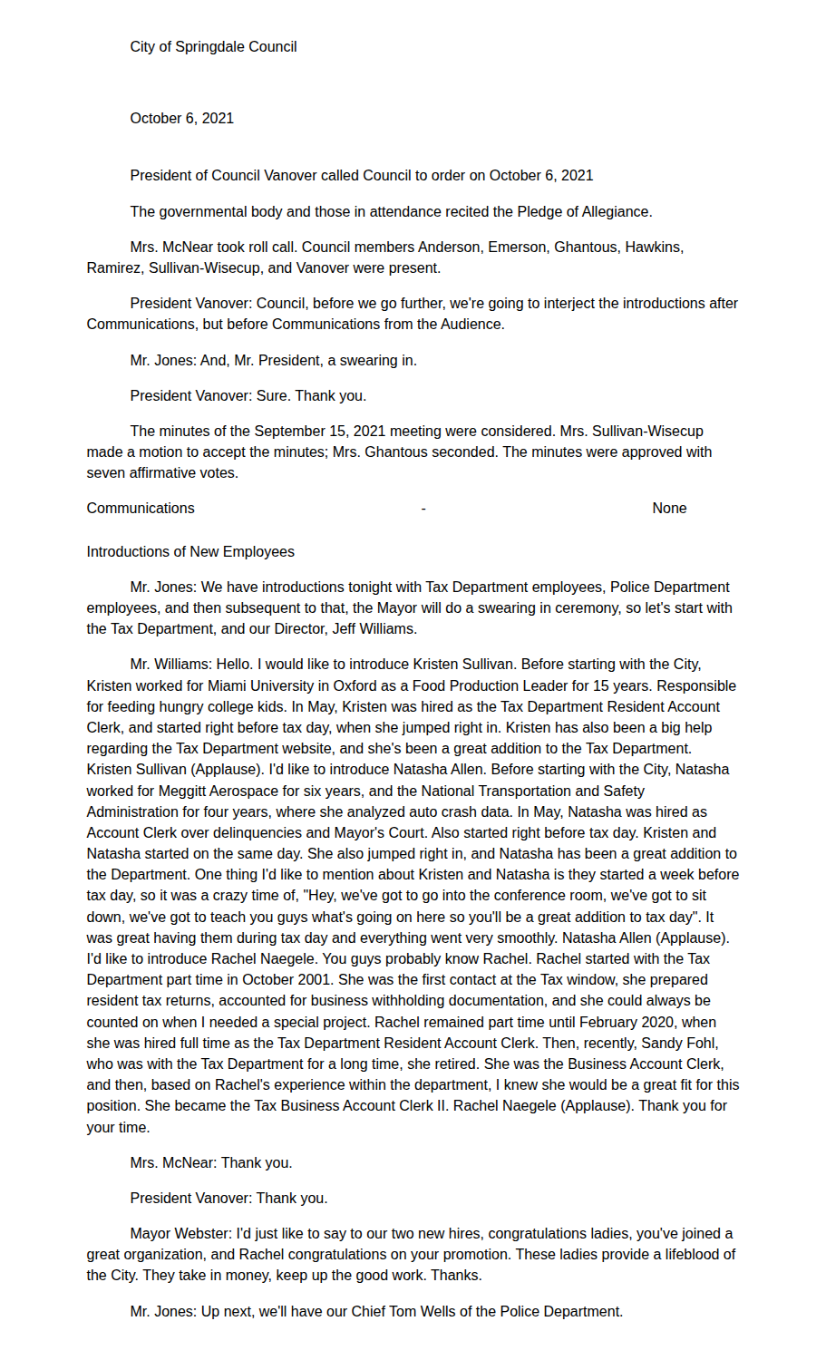City of Springdale Council
October 6, 2021
President of Council Vanover called Council to order on October 6, 2021
The governmental body and those in attendance recited the Pledge of Allegiance.
Mrs. McNear took roll call. Council members Anderson, Emerson, Ghantous, Hawkins, Ramirez, Sullivan-Wisecup, and Vanover were present.
President Vanover: Council, before we go further, we're going to interject the introductions after Communications, but before Communications from the Audience.
Mr. Jones: And, Mr. President, a swearing in.
President Vanover: Sure. Thank you.
The minutes of the September 15, 2021 meeting were considered. Mrs. Sullivan-Wisecup made a motion to accept the minutes; Mrs. Ghantous seconded. The minutes were approved with seven affirmative votes.
Communications - None
Introductions of New Employees
Mr. Jones: We have introductions tonight with Tax Department employees, Police Department employees, and then subsequent to that, the Mayor will do a swearing in ceremony, so let's start with the Tax Department, and our Director, Jeff Williams.
Mr. Williams: Hello. I would like to introduce Kristen Sullivan. Before starting with the City, Kristen worked for Miami University in Oxford as a Food Production Leader for 15 years. Responsible for feeding hungry college kids. In May, Kristen was hired as the Tax Department Resident Account Clerk, and started right before tax day, when she jumped right in. Kristen has also been a big help regarding the Tax Department website, and she's been a great addition to the Tax Department. Kristen Sullivan (Applause). I'd like to introduce Natasha Allen. Before starting with the City, Natasha worked for Meggitt Aerospace for six years, and the National Transportation and Safety Administration for four years, where she analyzed auto crash data. In May, Natasha was hired as Account Clerk over delinquencies and Mayor's Court. Also started right before tax day. Kristen and Natasha started on the same day. She also jumped right in, and Natasha has been a great addition to the Department. One thing I'd like to mention about Kristen and Natasha is they started a week before tax day, so it was a crazy time of, "Hey, we've got to go into the conference room, we've got to sit down, we've got to teach you guys what's going on here so you'll be a great addition to tax day". It was great having them during tax day and everything went very smoothly. Natasha Allen (Applause). I'd like to introduce Rachel Naegele. You guys probably know Rachel. Rachel started with the Tax Department part time in October 2001. She was the first contact at the Tax window, she prepared resident tax returns, accounted for business withholding documentation, and she could always be counted on when I needed a special project. Rachel remained part time until February 2020, when she was hired full time as the Tax Department Resident Account Clerk. Then, recently, Sandy Fohl, who was with the Tax Department for a long time, she retired. She was the Business Account Clerk, and then, based on Rachel's experience within the department, I knew she would be a great fit for this position. She became the Tax Business Account Clerk II. Rachel Naegele (Applause). Thank you for your time.
Mrs. McNear: Thank you.
President Vanover: Thank you.
Mayor Webster: I'd just like to say to our two new hires, congratulations ladies, you've joined a great organization, and Rachel congratulations on your promotion. These ladies provide a lifeblood of the City. They take in money, keep up the good work. Thanks.
Mr. Jones: Up next, we'll have our Chief Tom Wells of the Police Department.